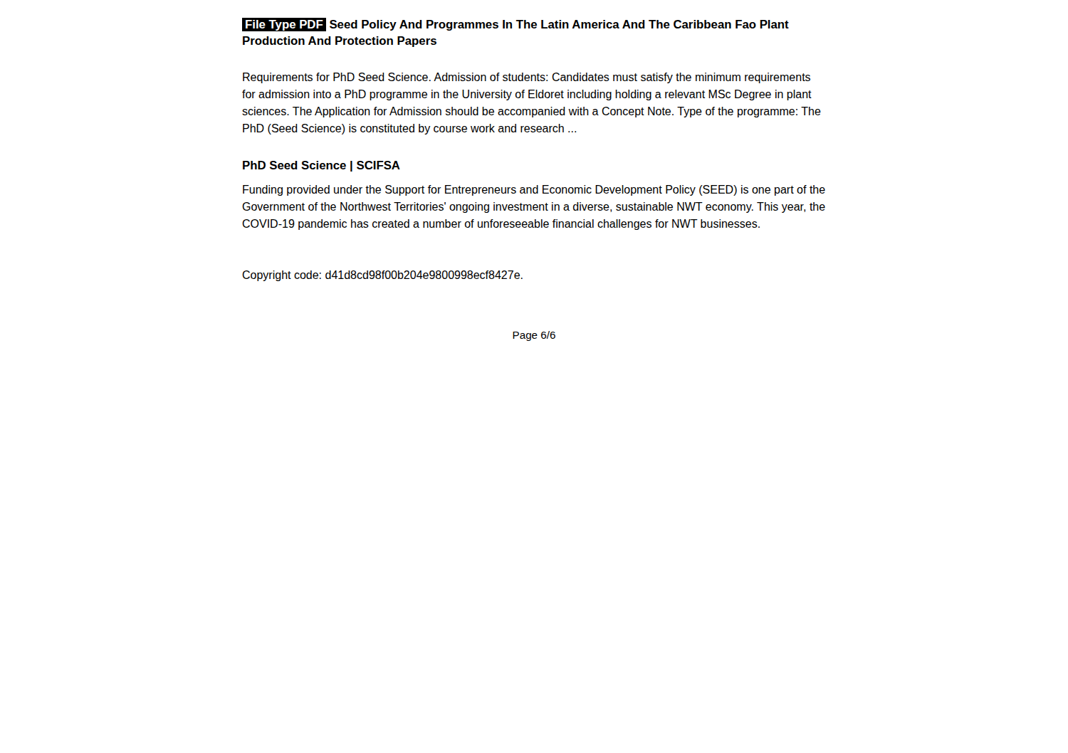File Type PDF Seed Policy And Programmes In The Latin America And The Caribbean Fao Plant Production And Protection Papers
Requirements for PhD Seed Science. Admission of students: Candidates must satisfy the minimum requirements for admission into a PhD programme in the University of Eldoret including holding a relevant MSc Degree in plant sciences. The Application for Admission should be accompanied with a Concept Note. Type of the programme: The PhD (Seed Science) is constituted by course work and research ...
PhD Seed Science | SCIFSA
Funding provided under the Support for Entrepreneurs and Economic Development Policy (SEED) is one part of the Government of the Northwest Territories' ongoing investment in a diverse, sustainable NWT economy. This year, the COVID-19 pandemic has created a number of unforeseeable financial challenges for NWT businesses.
Copyright code: d41d8cd98f00b204e9800998ecf8427e.
Page 6/6